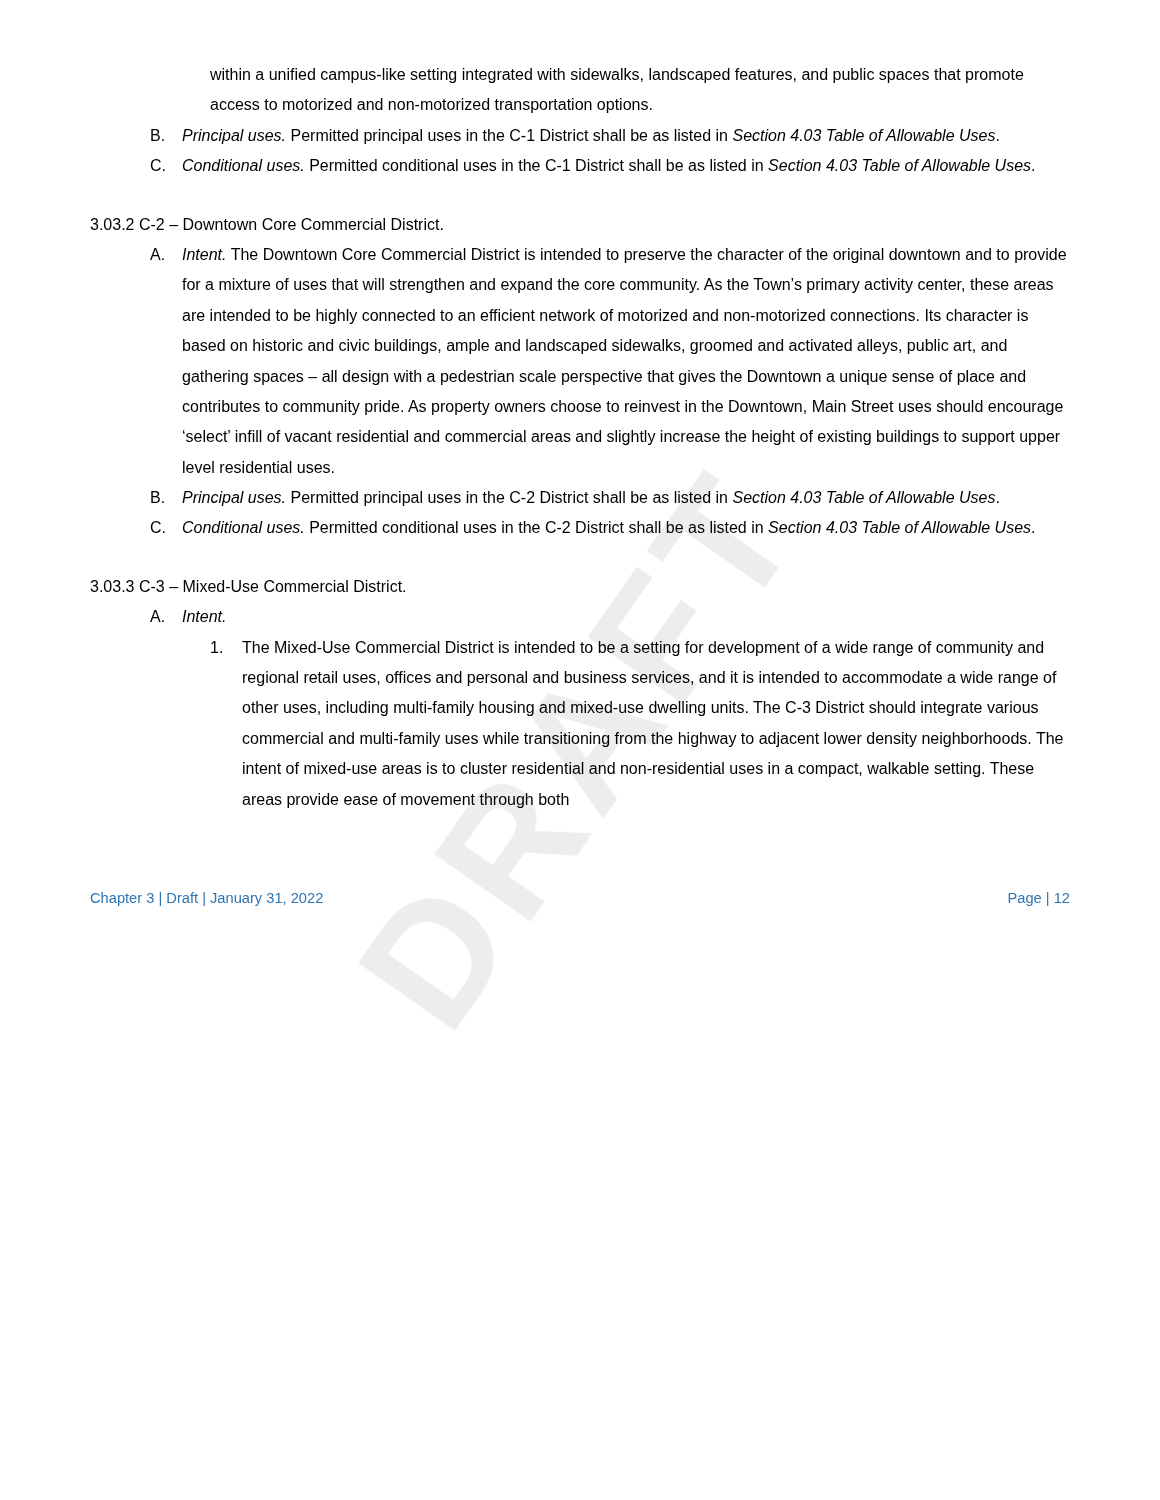DRAFT
within a unified campus-like setting integrated with sidewalks, landscaped features, and public spaces that promote access to motorized and non-motorized transportation options.
B.
Principal uses. Permitted principal uses in the C-1 District shall be as listed in Section 4.03 Table of Allowable Uses.
C.
Conditional uses. Permitted conditional uses in the C-1 District shall be as listed in Section 4.03 Table of Allowable Uses.
3.03.2 C-2 – Downtown Core Commercial District.
A.
Intent. The Downtown Core Commercial District is intended to preserve the character of the original downtown and to provide for a mixture of uses that will strengthen and expand the core community. As the Town’s primary activity center, these areas are intended to be highly connected to an efficient network of motorized and non-motorized connections. Its character is based on historic and civic buildings, ample and landscaped sidewalks, groomed and activated alleys, public art, and gathering spaces – all design with a pedestrian scale perspective that gives the Downtown a unique sense of place and contributes to community pride. As property owners choose to reinvest in the Downtown, Main Street uses should encourage ‘select’ infill of vacant residential and commercial areas and slightly increase the height of existing buildings to support upper level residential uses.
B.
Principal uses. Permitted principal uses in the C-2 District shall be as listed in Section 4.03 Table of Allowable Uses.
C.
Conditional uses. Permitted conditional uses in the C-2 District shall be as listed in Section 4.03 Table of Allowable Uses.
3.03.3 C-3 – Mixed-Use Commercial District.
A.
Intent.
1.
The Mixed-Use Commercial District is intended to be a setting for development of a wide range of community and regional retail uses, offices and personal and business services, and it is intended to accommodate a wide range of other uses, including multi-family housing and mixed-use dwelling units. The C-3 District should integrate various commercial and multi-family uses while transitioning from the highway to adjacent lower density neighborhoods. The intent of mixed-use areas is to cluster residential and non-residential uses in a compact, walkable setting. These areas provide ease of movement through both
Chapter 3 | Draft | January 31, 2022
Page | 12